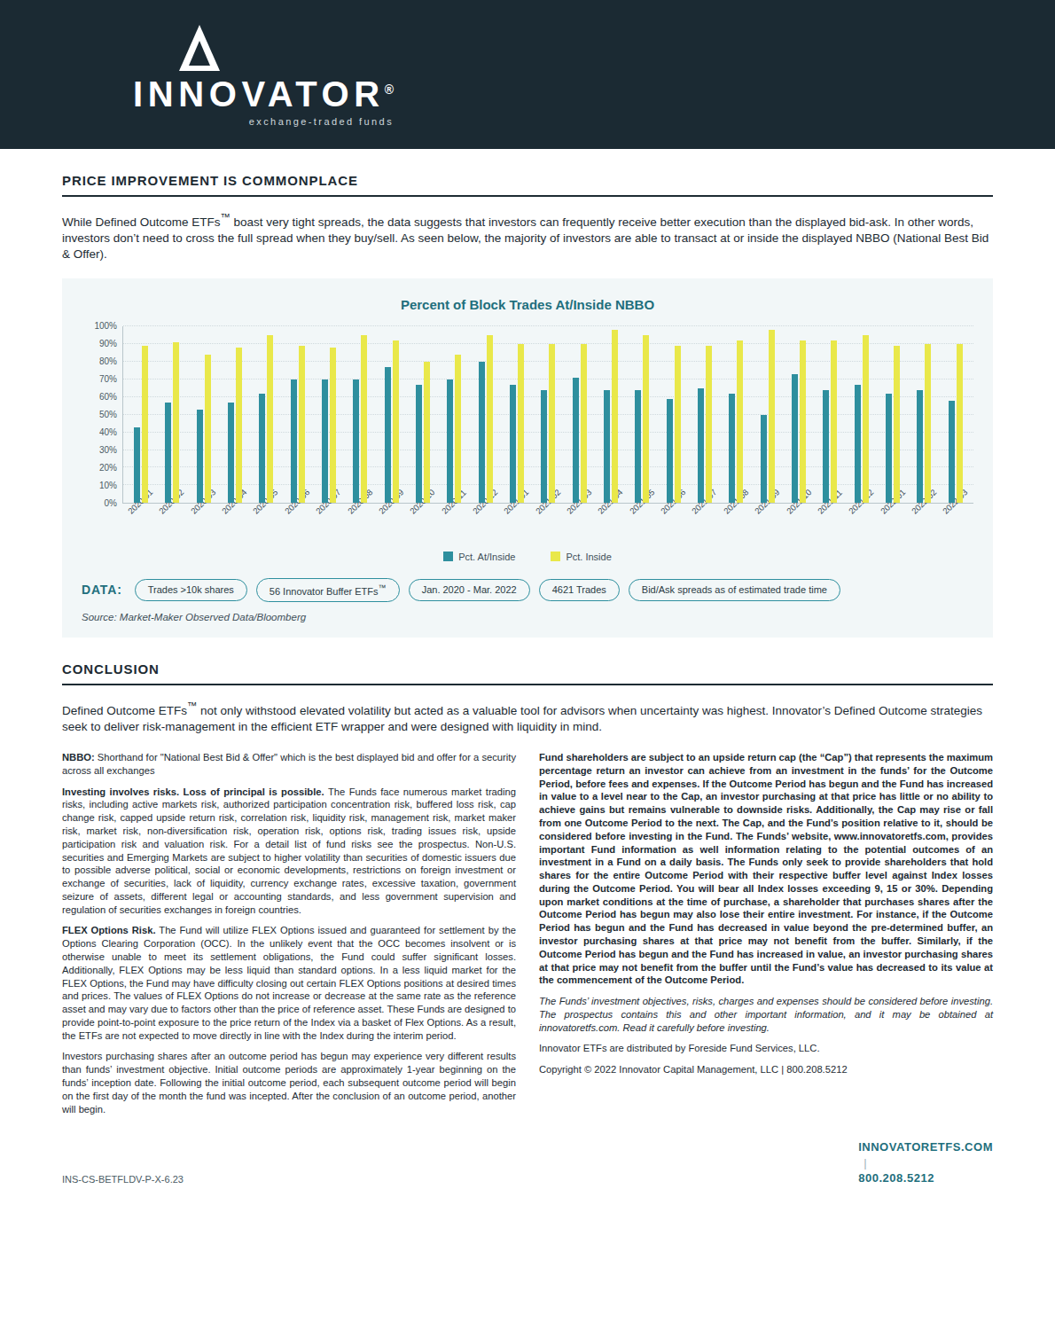INNOVATOR®
exchange-traded funds
PRICE IMPROVEMENT IS COMMONPLACE
While Defined Outcome ETFs™ boast very tight spreads, the data suggests that investors can frequently receive better execution than the displayed bid-ask. In other words, investors don’t need to cross the full spread when they buy/sell. As seen below, the majority of investors are able to transact at or inside the displayed NBBO (National Best Bid & Offer).
Percent of Block Trades At/Inside NBBO
100% 90% 80% 70% 60% 50% 40% 30% 20% 10% 0%
2020-012020-022020-032020-042020-05 2020-062020-072020-082020-092020-10 2020-112020-122021-012021-022021-03 2021-042021-052021-062021-072021-08 2021-092021-102021-112021-122022-01 2022-022022-03
Pct. At/Inside Pct. Inside
DATA: Trades >10k shares 56 Innovator Buffer ETFs™ Jan. 2020 - Mar. 2022 4621 Trades Bid/Ask spreads as of estimated trade time
Source: Market-Maker Observed Data/Bloomberg
CONCLUSION
Defined Outcome ETFs™ not only withstood elevated volatility but acted as a valuable tool for advisors when uncertainty was highest. Innovator’s Defined Outcome strategies seek to deliver risk-management in the efficient ETF wrapper and were designed with liquidity in mind.
NBBO: Shorthand for "National Best Bid & Offer" which is the best displayed bid and offer for a security across all exchanges
Investing involves risks. Loss of principal is possible. The Funds face numerous market trading risks, including active markets risk, authorized participation concentration risk, buffered loss risk, cap change risk, capped upside return risk, correlation risk, liquidity risk, management risk, market maker risk, market risk, non-diversification risk, operation risk, options risk, trading issues risk, upside participation risk and valuation risk. For a detail list of fund risks see the prospectus. Non-U.S. securities and Emerging Markets are subject to higher volatility than securities of domestic issuers due to possible adverse political, social or economic developments, restrictions on foreign investment or exchange of securities, lack of liquidity, currency exchange rates, excessive taxation, government seizure of assets, different legal or accounting standards, and less government supervision and regulation of securities exchanges in foreign countries.
FLEX Options Risk. The Fund will utilize FLEX Options issued and guaranteed for settlement by the Options Clearing Corporation (OCC). In the unlikely event that the OCC becomes insolvent or is otherwise unable to meet its settlement obligations, the Fund could suffer significant losses. Additionally, FLEX Options may be less liquid than standard options. In a less liquid market for the FLEX Options, the Fund may have difficulty closing out certain FLEX Options positions at desired times and prices. The values of FLEX Options do not increase or decrease at the same rate as the reference asset and may vary due to factors other than the price of reference asset. These Funds are designed to provide point-to-point exposure to the price return of the Index via a basket of Flex Options. As a result, the ETFs are not expected to move directly in line with the Index during the interim period.
Investors purchasing shares after an outcome period has begun may experience very different results than funds’ investment objective. Initial outcome periods are approximately 1-year beginning on the funds’ inception date. Following the initial outcome period, each subsequent outcome period will begin on the first day of the month the fund was incepted. After the conclusion of an outcome period, another will begin.
Fund shareholders are subject to an upside return cap (the “Cap”) that represents the maximum percentage return an investor can achieve from an investment in the funds’ for the Outcome Period, before fees and expenses. If the Outcome Period has begun and the Fund has increased in value to a level near to the Cap, an investor purchasing at that price has little or no ability to achieve gains but remains vulnerable to downside risks. Additionally, the Cap may rise or fall from one Outcome Period to the next. The Cap, and the Fund’s position relative to it, should be considered before investing in the Fund. The Funds’ website, www.innovatoretfs.com, provides important Fund information as well information relating to the potential outcomes of an investment in a Fund on a daily basis. The Funds only seek to provide shareholders that hold shares for the entire Outcome Period with their respective buffer level against Index losses during the Outcome Period. You will bear all Index losses exceeding 9, 15 or 30%. Depending upon market conditions at the time of purchase, a shareholder that purchases shares after the Outcome Period has begun may also lose their entire investment. For instance, if the Outcome Period has begun and the Fund has decreased in value beyond the pre-determined buffer, an investor purchasing shares at that price may not benefit from the buffer. Similarly, if the Outcome Period has begun and the Fund has increased in value, an investor purchasing shares at that price may not benefit from the buffer until the Fund’s value has decreased to its value at the commencement of the Outcome Period.
The Funds’ investment objectives, risks, charges and expenses should be considered before investing. The prospectus contains this and other important information, and it may be obtained at innovatoretfs.com. Read it carefully before investing.
Innovator ETFs are distributed by Foreside Fund Services, LLC.
Copyright © 2022 Innovator Capital Management, LLC | 800.208.5212
INS-CS-BETFLDV-P-X-6.23
INNOVATORETFS.COM | 800.208.5212